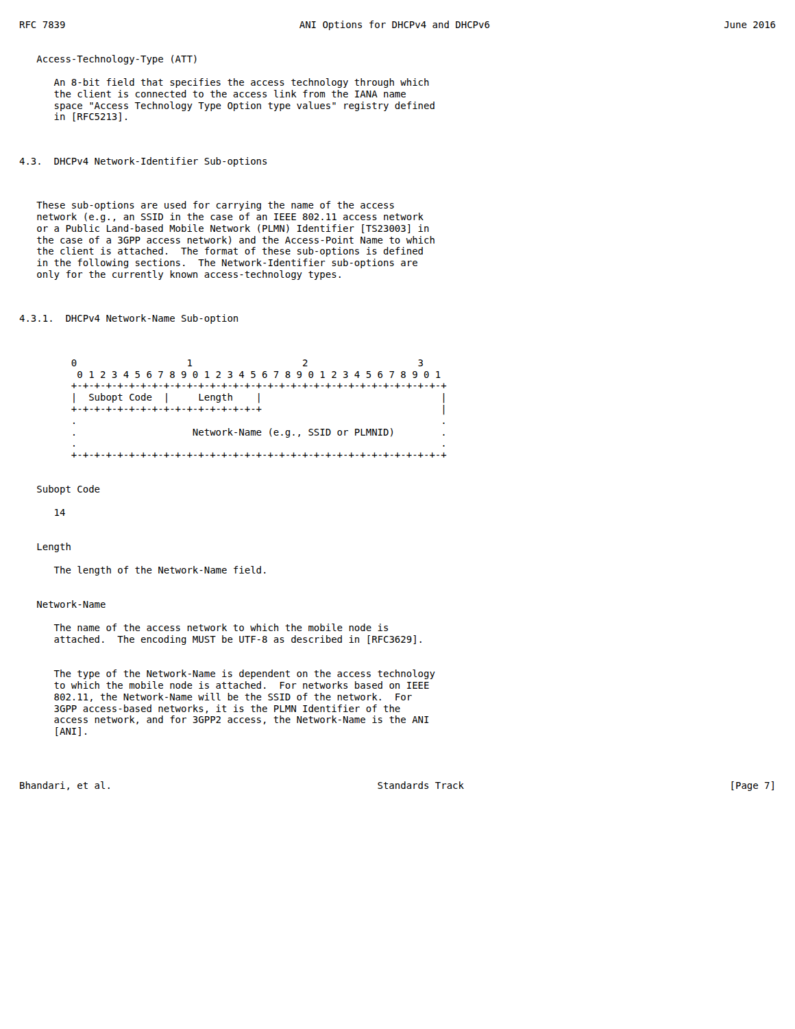RFC 7839 ANI Options for DHCPv4 and DHCPv6 June 2016
Access-Technology-Type (ATT)
An 8-bit field that specifies the access technology through which the client is connected to the access link from the IANA name space "Access Technology Type Option type values" registry defined in [RFC5213].
4.3. DHCPv4 Network-Identifier Sub-options
These sub-options are used for carrying the name of the access network (e.g., an SSID in the case of an IEEE 802.11 access network or a Public Land-based Mobile Network (PLMN) Identifier [TS23003] in the case of a 3GPP access network) and the Access-Point Name to which the client is attached. The format of these sub-options is defined in the following sections. The Network-Identifier sub-options are only for the currently known access-technology types.
4.3.1. DHCPv4 Network-Name Sub-option
0 1 2 3 0 1 2 3 4 5 6 7 8 9 0 1 2 3 4 5 6 7 8 9 0 1 2 3 4 5 6 7 8 9 0 1 +-+-+-+-+-+-+-+-+-+-+-+-+-+-+-+-+-+-+-+-+-+-+-+-+-+-+-+-+-+-+-+-+ | Subopt Code | Length | | +-+-+-+-+-+-+-+-+-+-+-+-+-+-+-+-+ | . . . Network-Name (e.g., SSID or PLMNID) . . . +-+-+-+-+-+-+-+-+-+-+-+-+-+-+-+-+-+-+-+-+-+-+-+-+-+-+-+-+-+-+-+-+
Subopt Code
14
Length
The length of the Network-Name field.
Network-Name
The name of the access network to which the mobile node is attached. The encoding MUST be UTF-8 as described in [RFC3629].
The type of the Network-Name is dependent on the access technology to which the mobile node is attached. For networks based on IEEE 802.11, the Network-Name will be the SSID of the network. For 3GPP access-based networks, it is the PLMN Identifier of the access network, and for 3GPP2 access, the Network-Name is the ANI [ANI].
Bhandari, et al. Standards Track[Page 7]